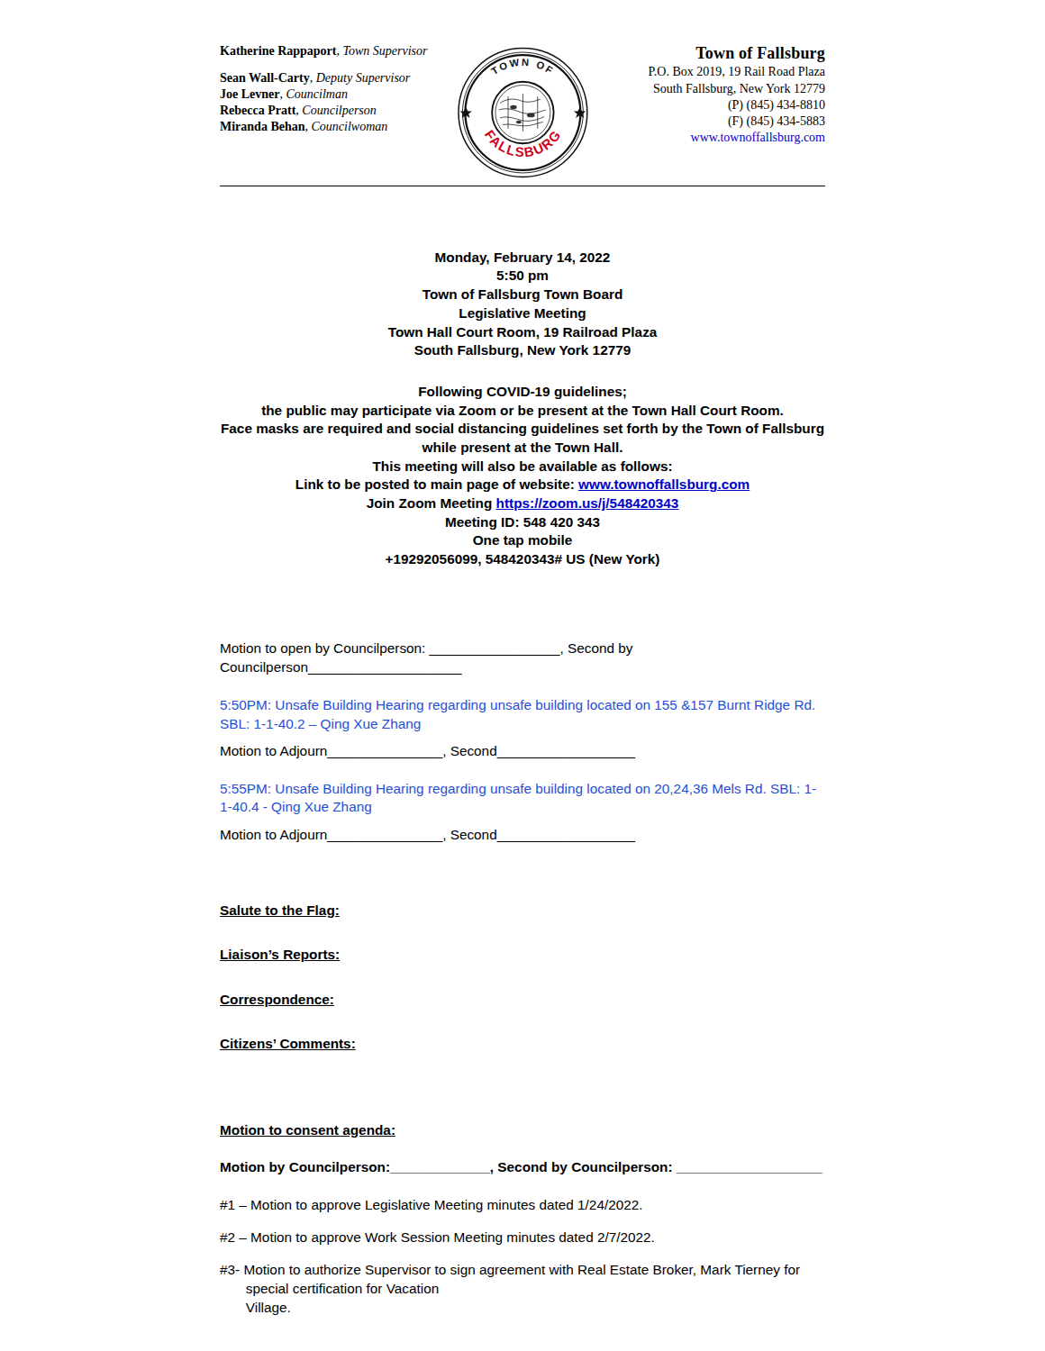Katherine Rappaport, Town Supervisor
Sean Wall-Carty, Deputy Supervisor
Joe Levner, Councilman
Rebecca Pratt, Councilperson
Miranda Behan, Councilwoman
TOWN OF FALLSBURG
Town of Fallsburg
P.O. Box 2019, 19 Rail Road Plaza
South Fallsburg, New York 12779
(P) (845) 434-8810
(F) (845) 434-5883
www.townoffallsburg.com
Monday, February 14, 2022
5:50 pm
Town of Fallsburg Town Board
Legislative Meeting
Town Hall Court Room, 19 Railroad Plaza
South Fallsburg, New York 12779
Following COVID-19 guidelines;
the public may participate via Zoom or be present at the Town Hall Court Room.
Face masks are required and social distancing guidelines set forth by the Town of Fallsburg
while present at the Town Hall.
This meeting will also be available as follows:
Link to be posted to main page of website: www.townoffallsburg.com
Join Zoom Meeting https://zoom.us/j/548420343
Meeting ID: 548 420 343
One tap mobile
+19292056099, 548420343# US (New York)
Motion to open by Councilperson: _________________, Second by Councilperson____________________
5:50PM: Unsafe Building Hearing regarding unsafe building located on 155 &157 Burnt Ridge Rd. SBL: 1-1-40.2 – Qing Xue Zhang
Motion to Adjourn_______________, Second__________________
5:55PM: Unsafe Building Hearing regarding unsafe building located on 20,24,36 Mels Rd. SBL: 1-1-40.4 - Qing Xue Zhang
Motion to Adjourn_______________, Second__________________
Salute to the Flag:
Liaison’s Reports:
Correspondence:
Citizens’ Comments:
Motion to consent agenda:
Motion by Councilperson:_____________, Second by Councilperson: ___________________
#1 – Motion to approve Legislative Meeting minutes dated 1/24/2022.
#2 – Motion to approve Work Session Meeting minutes dated 2/7/2022.
#3- Motion to authorize Supervisor to sign agreement with Real Estate Broker, Mark Tierney for special certification for Vacation Village.